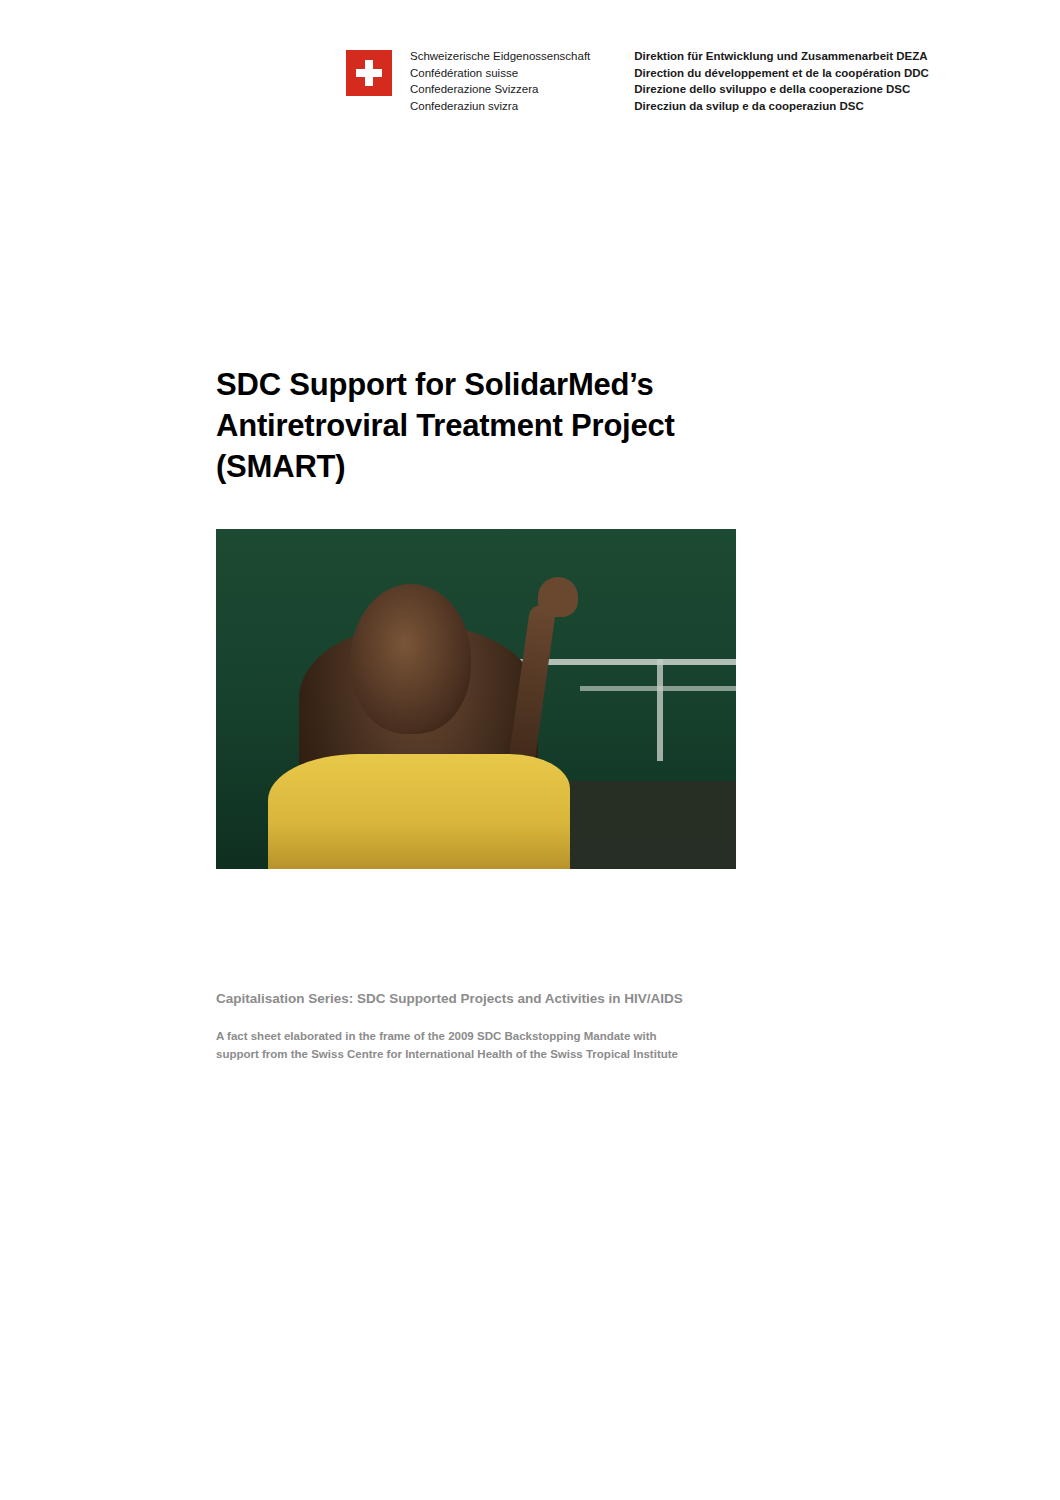Schweizerische Eidgenossenschaft
Confédération suisse
Confederazione Svizzera
Confederaziun svizra
Direktion für Entwicklung und Zusammenarbeit DEZA
Direction du développement et de la coopération DDC
Direzione dello sviluppo e della cooperazione DSC
Direcziun da svilup e da cooperaziun DSC
SDC Support for SolidarMed’s
Antiretroviral Treatment Project
(SMART)
Capitalisation Series: SDC Supported Projects and Activities in HIV/AIDS
A fact sheet elaborated in the frame of the 2009 SDC Backstopping Mandate with
support from the Swiss Centre for International Health of the Swiss Tropical Institute